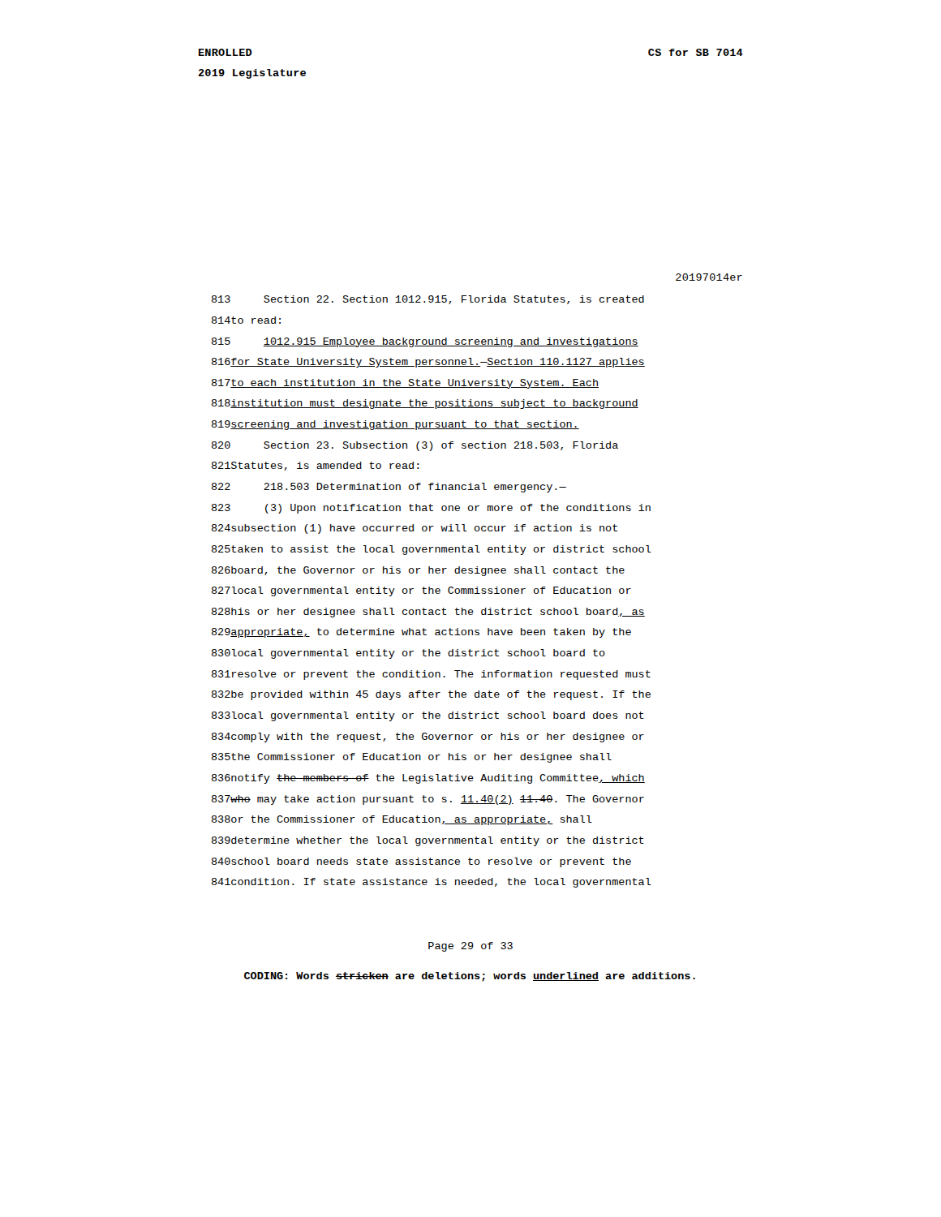ENROLLED
2019 Legislature
CS for SB 7014
20197014er
| 813 | Section 22. Section 1012.915, Florida Statutes, is created |
| 814 | to read: |
| 815 | 1012.915 Employee background screening and investigations |
| 816 | for State University System personnel. — Section 110.1127 applies |
| 817 | to each institution in the State University System. Each |
| 818 | institution must designate the positions subject to background |
| 819 | screening and investigation pursuant to that section. |
| 820 | Section 23. Subsection (3) of section 218.503, Florida |
| 821 | Statutes, is amended to read: |
| 822 | 218.503 Determination of financial emergency.— |
| 823 | (3) Upon notification that one or more of the conditions in |
| 824 | subsection (1) have occurred or will occur if action is not |
| 825 | taken to assist the local governmental entity or district school |
| 826 | board, the Governor or his or her designee shall contact the |
| 827 | local governmental entity or the Commissioner of Education or |
| 828 | his or her designee shall contact the district school board , as |
| 829 | appropriate, to determine what actions have been taken by the |
| 830 | local governmental entity or the district school board to |
| 831 | resolve or prevent the condition. The information requested must |
| 832 | be provided within 45 days after the date of the request. If the |
| 833 | local governmental entity or the district school board does not |
| 834 | comply with the request, the Governor or his or her designee or |
| 835 | the Commissioner of Education or his or her designee shall |
| 836 | notify the members of the Legislative Auditing Committee , which |
| 837 | who may take action pursuant to s. 11.40(2) 11.40 . The Governor |
| 838 | or the Commissioner of Education , as appropriate, shall |
| 839 | determine whether the local governmental entity or the district |
| 840 | school board needs state assistance to resolve or prevent the |
| 841 | condition. If state assistance is needed, the local governmental |
Page 29 of 33
CODING: Words stricken are deletions; words underlined are additions.